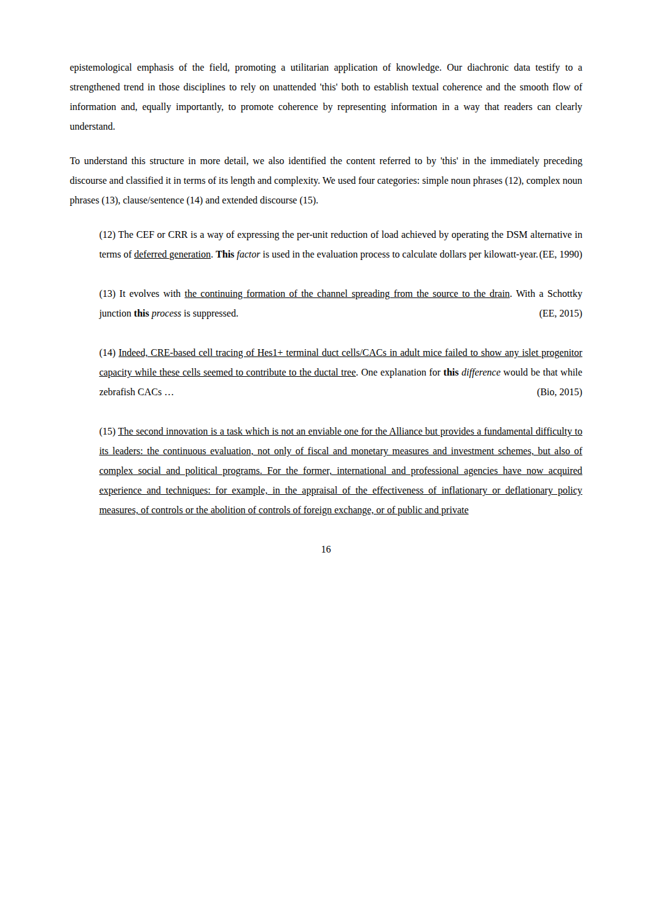epistemological emphasis of the field, promoting a utilitarian application of knowledge. Our diachronic data testify to a strengthened trend in those disciplines to rely on unattended 'this' both to establish textual coherence and the smooth flow of information and, equally importantly, to promote coherence by representing information in a way that readers can clearly understand.
To understand this structure in more detail, we also identified the content referred to by 'this' in the immediately preceding discourse and classified it in terms of its length and complexity. We used four categories: simple noun phrases (12), complex noun phrases (13), clause/sentence (14) and extended discourse (15).
(12) The CEF or CRR is a way of expressing the per-unit reduction of load achieved by operating the DSM alternative in terms of deferred generation. This factor is used in the evaluation process to calculate dollars per kilowatt-year. (EE, 1990)
(13) It evolves with the continuing formation of the channel spreading from the source to the drain. With a Schottky junction this process is suppressed. (EE, 2015)
(14) Indeed, CRE-based cell tracing of Hes1+ terminal duct cells/CACs in adult mice failed to show any islet progenitor capacity while these cells seemed to contribute to the ductal tree. One explanation for this difference would be that while zebrafish CACs … (Bio, 2015)
(15) The second innovation is a task which is not an enviable one for the Alliance but provides a fundamental difficulty to its leaders: the continuous evaluation, not only of fiscal and monetary measures and investment schemes, but also of complex social and political programs. For the former, international and professional agencies have now acquired experience and techniques: for example, in the appraisal of the effectiveness of inflationary or deflationary policy measures, of controls or the abolition of controls of foreign exchange, or of public and private
16